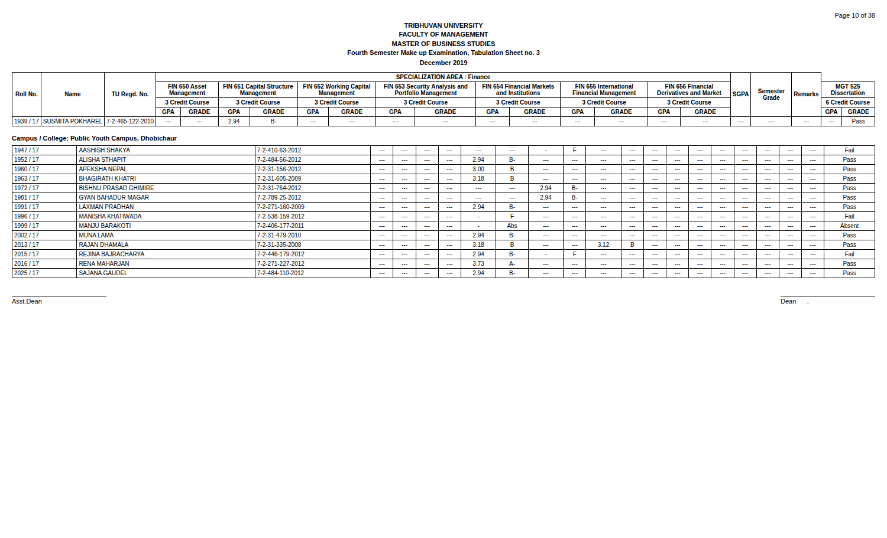Page 10 of 38
TRIBHUVAN UNIVERSITY FACULTY OF MANAGEMENT MASTER OF BUSINESS STUDIES Fourth Semester Make up Examination, Tabulation Sheet no. 3
December 2019
| Roll No. | Name | TU Regd. No. | SPECIALIZATION AREA : Finance | SGPA | Semester Grade | Remarks |
| --- | --- | --- | --- | --- | --- | --- |
| FIN 650 Asset Management | FIN 651 Capital Structure Management | FIN 652 Working Capital Management | FIN 653 Security Analysis and Portfolio Management | FIN 654 Financial Markets and Institutions | FIN 655 International Financial Management | FIN 656 Financial Derivatives and Market | MGT 525 Dissertation |
| 3 Credit Course | 3 Credit Course | 3 Credit Course | 3 Credit Course | 3 Credit Course | 3 Credit Course | 3 Credit Course | 6 Credit Course |
| GPA | GRADE | GPA | GRADE | GPA | GRADE | GPA | GRADE | GPA | GRADE | GPA | GRADE | GPA | GRADE | GPA | GRADE |
| 1939 / 17 | SUSMITA POKHAREL | 7-2-465-122-2010 | --- | --- | 2.94 | B- | --- | --- | --- | --- | --- | --- | --- | --- | --- | --- | --- | --- | --- | --- | Pass |
Campus / College: Public Youth Campus, Dhobichaur
| 1947 / 17 | AASHISH SHAKYA | 7-2-410-63-2012 | --- | --- | --- | --- | --- | --- | - | F | --- | --- | --- | --- | --- | --- | --- | --- | --- | --- | Fail |
| 1952 / 17 | ALISHA STHAPIT | 7-2-484-56-2012 | --- | --- | --- | --- | 2.94 | B- | --- | --- | --- | --- | --- | --- | --- | --- | --- | --- | --- | --- | Pass |
| 1960 / 17 | APEKSHA NEPAL | 7-2-31-156-2012 | --- | --- | --- | --- | 3.00 | B | --- | --- | --- | --- | --- | --- | --- | --- | --- | --- | --- | --- | Pass |
| 1963 / 17 | BHAGIRATH KHATRI | 7-2-31-605-2009 | --- | --- | --- | --- | 3.18 | B | --- | --- | --- | --- | --- | --- | --- | --- | --- | --- | --- | --- | Pass |
| 1972 / 17 | BISHNU PRASAD GHIMIRE | 7-2-31-764-2012 | --- | --- | --- | --- | --- | --- | 2.94 | B- | --- | --- | --- | --- | --- | --- | --- | --- | --- | --- | Pass |
| 1981 / 17 | GYAN BAHADUR MAGAR | 7-2-789-25-2012 | --- | --- | --- | --- | --- | --- | 2.94 | B- | --- | --- | --- | --- | --- | --- | --- | --- | --- | --- | Pass |
| 1991 / 17 | LAXMAN PRADHAN | 7-2-271-160-2009 | --- | --- | --- | --- | 2.94 | B- | --- | --- | --- | --- | --- | --- | --- | --- | --- | --- | --- | --- | Pass |
| 1996 / 17 | MANISHA KHATIWADA | 7-2-538-159-2012 | --- | --- | --- | --- | - | F | --- | --- | --- | --- | --- | --- | --- | --- | --- | --- | --- | --- | Fail |
| 1999 / 17 | MANJU BARAKOTI | 7-2-406-177-2011 | --- | --- | --- | --- | - | Abs | --- | --- | --- | --- | --- | --- | --- | --- | --- | --- | --- | --- | Absent |
| 2002 / 17 | MUNA LAMA | 7-2-31-479-2010 | --- | --- | --- | --- | 2.94 | B- | --- | --- | --- | --- | --- | --- | --- | --- | --- | --- | --- | --- | Pass |
| 2013 / 17 | RAJAN DHAMALA | 7-2-31-335-2008 | --- | --- | --- | --- | 3.18 | B | --- | --- | 3.12 | B | --- | --- | --- | --- | --- | --- | --- | --- | Pass |
| 2015 / 17 | REJINA BAJRACHARYA | 7-2-446-179-2012 | --- | --- | --- | --- | 2.94 | B- | - | F | --- | --- | --- | --- | --- | --- | --- | --- | --- | --- | Fail |
| 2016 / 17 | RENA MAHARJAN | 7-2-271-227-2012 | --- | --- | --- | --- | 3.73 | A- | --- | --- | --- | --- | --- | --- | --- | --- | --- | --- | --- | --- | Pass |
| 2025 / 17 | SAJANA GAUDEL | 7-2-484-110-2012 | --- | --- | --- | --- | 2.94 | B- | --- | --- | --- | --- | --- | --- | --- | --- | --- | --- | --- | --- | Pass |
Asst.Dean
Dean .